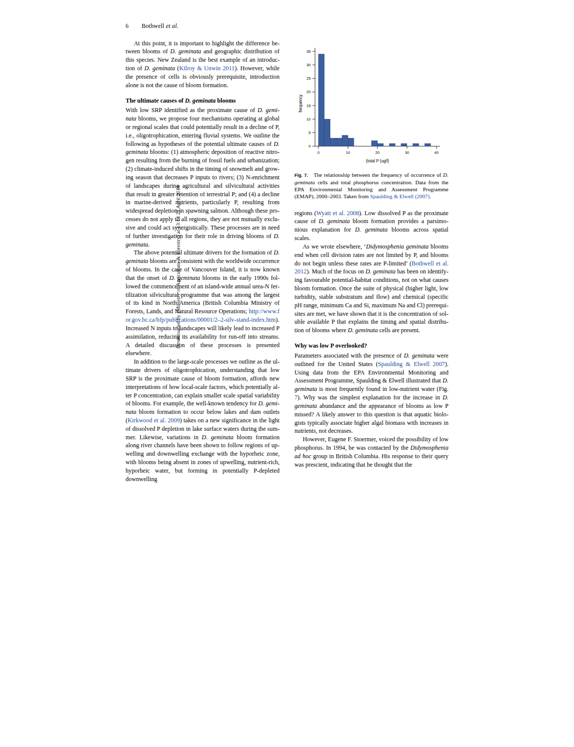Downloaded by [Ministry of Agriculture & Forestry] at 13:14 28 April 2014
6 Bothwell et al.
At this point, it is important to highlight the difference between blooms of D. geminata and geographic distribution of this species. New Zealand is the best example of an introduction of D. geminata (Kilroy & Unwin 2011). However, while the presence of cells is obviously prerequisite, introduction alone is not the cause of bloom formation.
The ultimate causes of D. geminata blooms
With low SRP identified as the proximate cause of D. geminata blooms, we propose four mechanisms operating at global or regional scales that could potentially result in a decline of P, i.e., oligotrophication, entering fluvial systems. We outline the following as hypotheses of the potential ultimate causes of D. geminata blooms: (1) atmospheric deposition of reactive nitrogen resulting from the burning of fossil fuels and urbanization; (2) climate-induced shifts in the timing of snowmelt and growing season that decreases P inputs to rivers; (3) N-enrichment of landscapes during agricultural and silvicultural activities that result in greater retention of terrestrial P; and (4) a decline in marine-derived nutrients, particularly P, resulting from widespread depletion in spawning salmon. Although these processes do not apply to all regions, they are not mutually exclusive and could act synergistically. These processes are in need of further investigation for their role in driving blooms of D. geminata.
The above potential ultimate drivers for the formation of D. geminata blooms are consistent with the worldwide occurrence of blooms. In the case of Vancouver Island, it is now known that the onset of D. geminata blooms in the early 1990s followed the commencement of an island-wide annual urea-N fertilization silvicultural programme that was among the largest of its kind in North America (British Columbia Ministry of Forests, Lands, and Natural Resource Operations; http://www.for.gov.bc.ca/hfp/publications/00001/2–2-silv-stand-index.htm). Increased N inputs to landscapes will likely lead to increased P assimilation, reducing its availability for run-off into streams. A detailed discussion of these processes is presented elsewhere.
In addition to the large-scale processes we outline as the ultimate drivers of oligotrophication, understanding that low SRP is the proximate cause of bloom formation, affords new interpretations of how local-scale factors, which potentially alter P concentration, can explain smaller scale spatial variability of blooms. For example, the well-known tendency for D. geminata bloom formation to occur below lakes and dam outlets (Kirkwood et al. 2009) takes on a new significance in the light of dissolved P depletion in lake surface waters during the summer. Likewise, variations in D. geminata bloom formation along river channels have been shown to follow regions of upwelling and downwelling exchange with the hyporheic zone, with blooms being absent in zones of upwelling, nutrient-rich, hyporheic water, but forming in potentially P-depleted downwelling
0 5 10 15 20 25 30 35 0 10 20 30 40 frequency (total P (ug/l)
Fig. 7. The relationship between the frequency of occurrence of D. geminata cells and total phosphorus concentration. Data from the EPA Environmental Monitoring and Assessment Programme (EMAP), 2000–2003. Taken from Spaulding & Elwell (2007).
regions (Wyatt et al. 2008). Low dissolved P as the proximate cause of D. geminata bloom formation provides a parsimonious explanation for D. geminata blooms across spatial scales.
As we wrote elsewhere, ‘Didymosphenia geminata blooms end when cell division rates are not limited by P, and blooms do not begin unless these rates are P-limited’ (Bothwell et al. 2012). Much of the focus on D. geminata has been on identifying favourable potential-habitat conditions, not on what causes bloom formation. Once the suite of physical (higher light, low turbidity, stable substratum and flow) and chemical (specific pH range, minimum Ca and Si, maximum Na and Cl) prerequisites are met, we have shown that it is the concentration of soluble available P that explains the timing and spatial distribution of blooms where D. geminata cells are present.
Why was low P overlooked?
Parameters associated with the presence of D. geminata were outlined for the United States (Spaulding & Elwell 2007). Using data from the EPA Environmental Monitoring and Assessment Programme, Spaulding & Elwell illustrated that D. geminata is most frequently found in low-nutrient water (Fig. 7). Why was the simplest explanation for the increase in D. geminata abundance and the appearance of blooms as low P missed? A likely answer to this question is that aquatic biologists typically associate higher algal biomass with increases in nutrients, not decreases.
However, Eugene F. Stoermer, voiced the possibility of low phosphorus. In 1994, he was contacted by the Didymosphenia ad hoc group in British Columbia. His response to their query was prescient, indicating that he thought that the